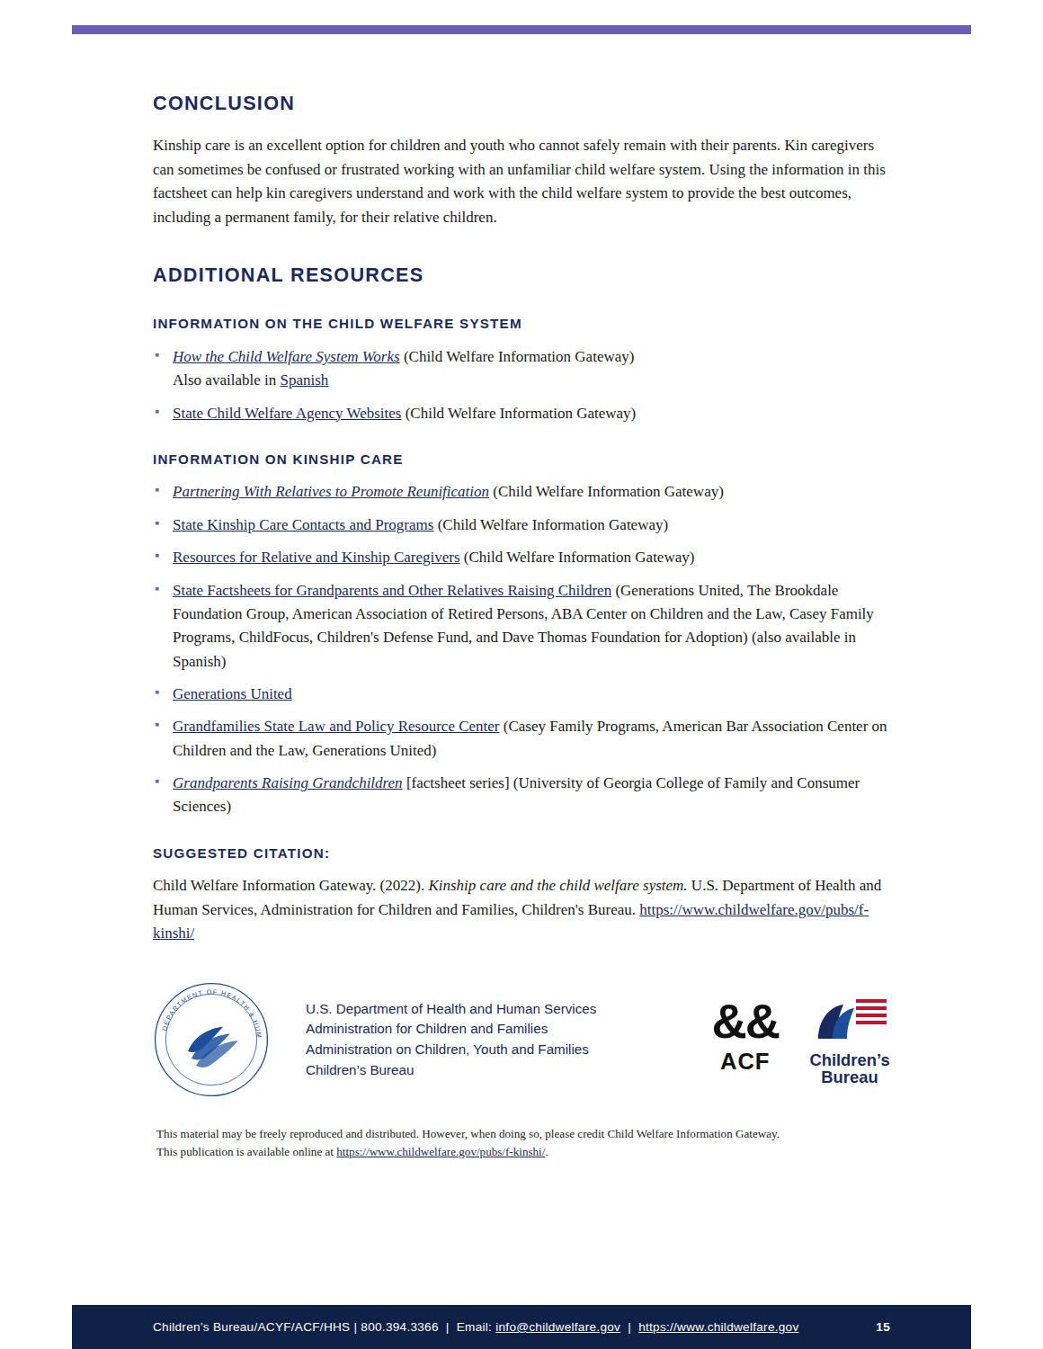Conclusion
Kinship care is an excellent option for children and youth who cannot safely remain with their parents. Kin caregivers can sometimes be confused or frustrated working with an unfamiliar child welfare system. Using the information in this factsheet can help kin caregivers understand and work with the child welfare system to provide the best outcomes, including a permanent family, for their relative children.
Additional Resources
Information on the Child Welfare System
How the Child Welfare System Works (Child Welfare Information Gateway)
Also available in Spanish
State Child Welfare Agency Websites (Child Welfare Information Gateway)
Information on Kinship Care
Partnering With Relatives to Promote Reunification (Child Welfare Information Gateway)
State Kinship Care Contacts and Programs (Child Welfare Information Gateway)
Resources for Relative and Kinship Caregivers (Child Welfare Information Gateway)
State Factsheets for Grandparents and Other Relatives Raising Children (Generations United, The Brookdale Foundation Group, American Association of Retired Persons, ABA Center on Children and the Law, Casey Family Programs, ChildFocus, Children's Defense Fund, and Dave Thomas Foundation for Adoption) (also available in Spanish)
Generations United
Grandfamilies State Law and Policy Resource Center (Casey Family Programs, American Bar Association Center on Children and the Law, Generations United)
Grandparents Raising Grandchildren [factsheet series] (University of Georgia College of Family and Consumer Sciences)
Suggested Citation:
Child Welfare Information Gateway. (2022). Kinship care and the child welfare system. U.S. Department of Health and Human Services, Administration for Children and Families, Children's Bureau. https://www.childwelfare.gov/pubs/f-kinshi/
DEPARTMENT OF HEALTH & HUMAN SERVICES · USA
U.S. Department of Health and Human Services
Administration for Children and Families
Administration on Children, Youth and Families
Children’s Bureau
&&
ACF
Children’s
Bureau
This material may be freely reproduced and distributed. However, when doing so, please credit Child Welfare Information Gateway.
This publication is available online at https://www.childwelfare.gov/pubs/f-kinshi/.
Children’s Bureau/ACYF/ACF/HHS | 800.394.3366 | Email: info@childwelfare.gov | https://www.childwelfare.gov
15